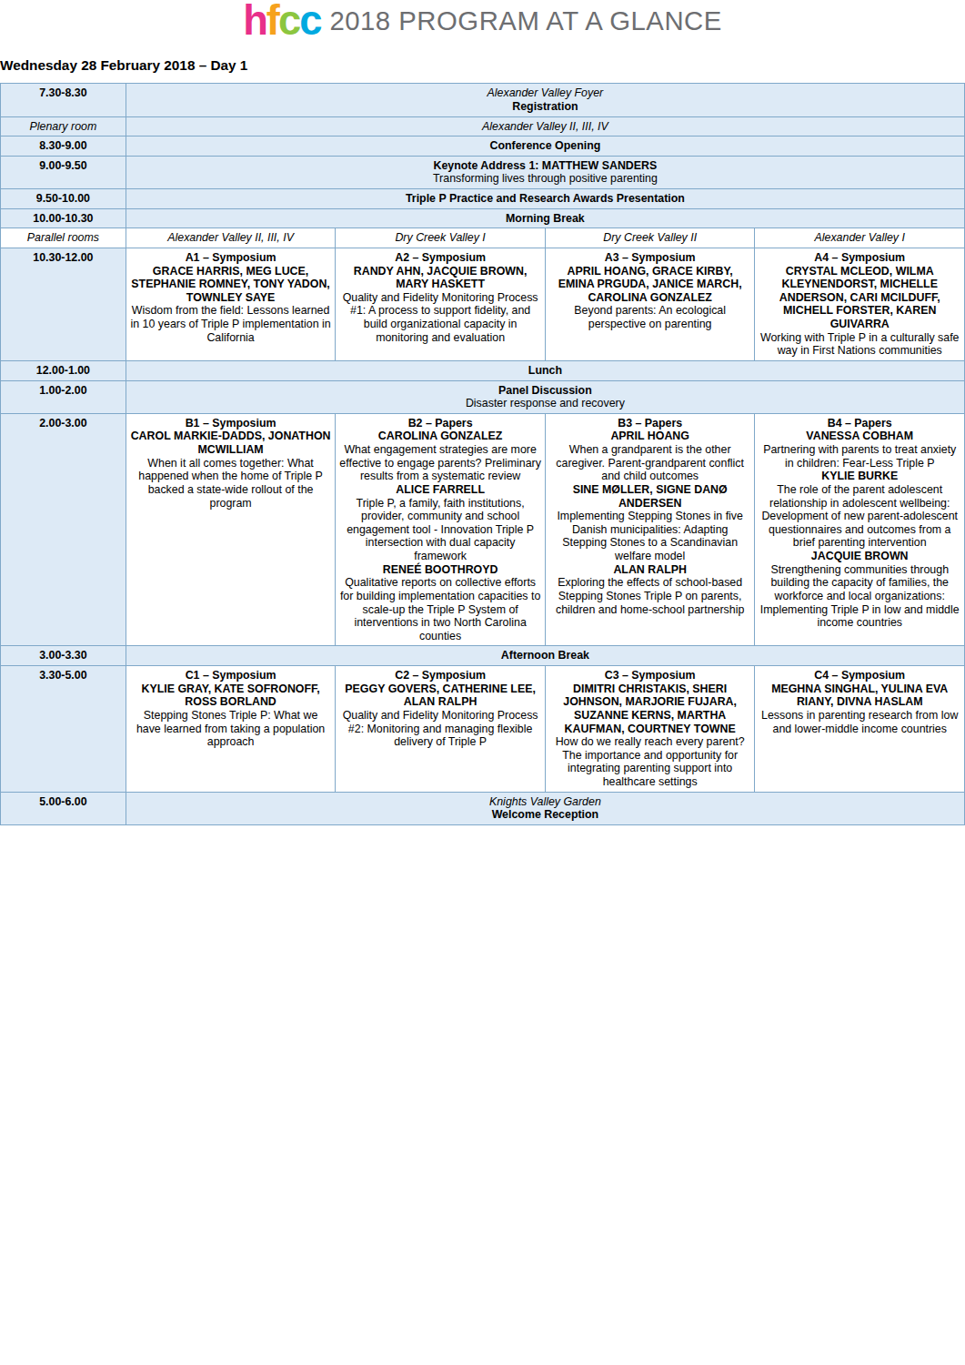hfcc 2018 PROGRAM AT A GLANCE
Wednesday 28 February 2018 – Day 1
| 7.30-8.30 | Alexander Valley Foyer Registration |
| Plenary room | Alexander Valley II, III, IV |
| 8.30-9.00 | Conference Opening |
| 9.00-9.50 | Keynote Address 1: MATTHEW SANDERS Transforming lives through positive parenting |
| 9.50-10.00 | Triple P Practice and Research Awards Presentation |
| 10.00-10.30 | Morning Break |
| Parallel rooms | Alexander Valley II, III, IV | Dry Creek Valley I | Dry Creek Valley II | Alexander Valley I |
| 10.30-12.00 | A1 – Symposium GRACE HARRIS, MEG LUCE, STEPHANIE ROMNEY, TONY YADON, TOWNLEY SAYE Wisdom from the field: Lessons learned in 10 years of Triple P implementation in California | A2 – Symposium RANDY AHN, JACQUIE BROWN, MARY HASKETT Quality and Fidelity Monitoring Process #1: A process to support fidelity, and build organizational capacity in monitoring and evaluation | A3 – Symposium APRIL HOANG, GRACE KIRBY, EMINA PRGUDA, JANICE MARCH, CAROLINA GONZALEZ Beyond parents: An ecological perspective on parenting | A4 – Symposium CRYSTAL McLEOD, WILMA KLEYNENDORST, MICHELLE ANDERSON, CARI McILDUFF, MICHELL FORSTER, KAREN GUIVARRA Working with Triple P in a culturally safe way in First Nations communities |
| 12.00-1.00 | Lunch |
| 1.00-2.00 | Panel Discussion Disaster response and recovery |
| 2.00-3.00 | B1 – Symposium CAROL MARKIE-DADDS, JONATHON McWILLIAM When it all comes together: What happened when the home of Triple P backed a state-wide rollout of the program | B2 – Papers CAROLINA GONZALEZ What engagement strategies are more effective to engage parents? Preliminary results from a systematic review ALICE FARRELL Triple P, a family, faith institutions, provider, community and school engagement tool - Innovation Triple P intersection with dual capacity framework RENEÉ BOOTHROYD Qualitative reports on collective efforts for building implementation capacities to scale-up the Triple P System of interventions in two North Carolina counties | B3 – Papers APRIL HOANG When a grandparent is the other caregiver. Parent-grandparent conflict and child outcomes SINE MØLLER, SIGNE DANØ ANDERSEN Implementing Stepping Stones in five Danish municipalities: Adapting Stepping Stones to a Scandinavian welfare model ALAN RALPH Exploring the effects of school-based Stepping Stones Triple P on parents, children and home-school partnership | B4 – Papers VANESSA COBHAM Partnering with parents to treat anxiety in children: Fear-Less Triple P KYLIE BURKE The role of the parent adolescent relationship in adolescent wellbeing: Development of new parent-adolescent questionnaires and outcomes from a brief parenting intervention JACQUIE BROWN Strengthening communities through building the capacity of families, the workforce and local organizations: Implementing Triple P in low and middle income countries |
| 3.00-3.30 | Afternoon Break |
| 3.30-5.00 | C1 – Symposium KYLIE GRAY, KATE SOFRONOFF, ROSS BORLAND Stepping Stones Triple P: What we have learned from taking a population approach | C2 – Symposium PEGGY GOVERS, CATHERINE LEE, ALAN RALPH Quality and Fidelity Monitoring Process #2: Monitoring and managing flexible delivery of Triple P | C3 – Symposium DIMITRI CHRISTAKIS, SHERI JOHNSON, MARJORIE FUJARA, SUZANNE KERNS, MARTHA KAUFMAN, COURTNEY TOWNE How do we really reach every parent? The importance and opportunity for integrating parenting support into healthcare settings | C4 – Symposium MEGHNA SINGHAL, YULINA EVA RIANY, DIVNA HASLAM Lessons in parenting research from low and lower-middle income countries |
| 5.00-6.00 | Knights Valley Garden Welcome Reception |